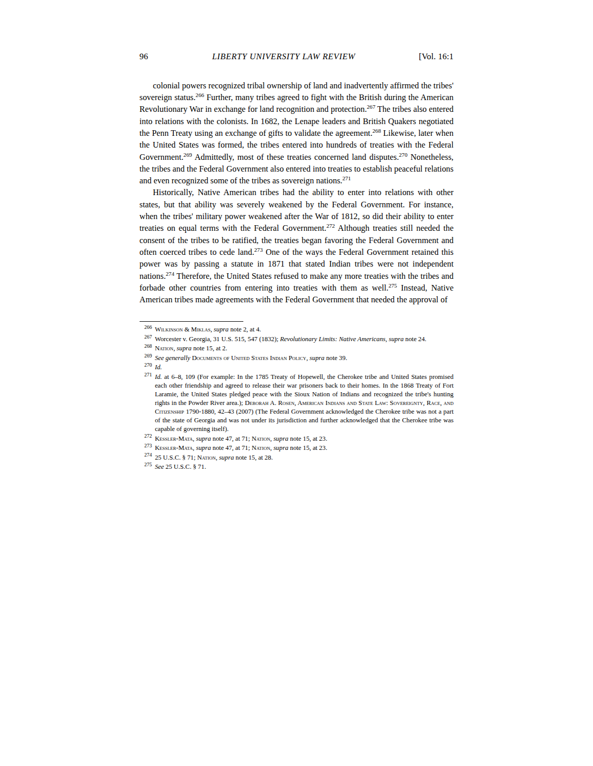96 Liberty University Law Review [Vol. 16:1
colonial powers recognized tribal ownership of land and inadvertently affirmed the tribes' sovereign status.266 Further, many tribes agreed to fight with the British during the American Revolutionary War in exchange for land recognition and protection.267 The tribes also entered into relations with the colonists. In 1682, the Lenape leaders and British Quakers negotiated the Penn Treaty using an exchange of gifts to validate the agreement.268 Likewise, later when the United States was formed, the tribes entered into hundreds of treaties with the Federal Government.269 Admittedly, most of these treaties concerned land disputes.270 Nonetheless, the tribes and the Federal Government also entered into treaties to establish peaceful relations and even recognized some of the tribes as sovereign nations.271
Historically, Native American tribes had the ability to enter into relations with other states, but that ability was severely weakened by the Federal Government. For instance, when the tribes' military power weakened after the War of 1812, so did their ability to enter treaties on equal terms with the Federal Government.272 Although treaties still needed the consent of the tribes to be ratified, the treaties began favoring the Federal Government and often coerced tribes to cede land.273 One of the ways the Federal Government retained this power was by passing a statute in 1871 that stated Indian tribes were not independent nations.274 Therefore, the United States refused to make any more treaties with the tribes and forbade other countries from entering into treaties with them as well.275 Instead, Native American tribes made agreements with the Federal Government that needed the approval of
Wilkinson & Miklas, supra note 2, at 4.
Worcester v. Georgia, 31 U.S. 515, 547 (1832); Revolutionary Limits: Native Americans, supra note 24.
Nation, supra note 15, at 2.
See generally Documents of United States Indian Policy, supra note 39.
Id.
Id. at 6–8, 109 (For example: In the 1785 Treaty of Hopewell, the Cherokee tribe and United States promised each other friendship and agreed to release their war prisoners back to their homes. In the 1868 Treaty of Fort Laramie, the United States pledged peace with the Sioux Nation of Indians and recognized the tribe's hunting rights in the Powder River area.); Deborah A. Rosen, American Indians and State Law: Sovereignty, Race, and Citizenship 1790-1880, 42–43 (2007) (The Federal Government acknowledged the Cherokee tribe was not a part of the state of Georgia and was not under its jurisdiction and further acknowledged that the Cherokee tribe was capable of governing itself).
Kessler-Mata, supra note 47, at 71; Nation, supra note 15, at 23.
Kessler-Mata, supra note 47, at 71; Nation, supra note 15, at 23.
25 U.S.C. § 71; Nation, supra note 15, at 28.
See 25 U.S.C. § 71.